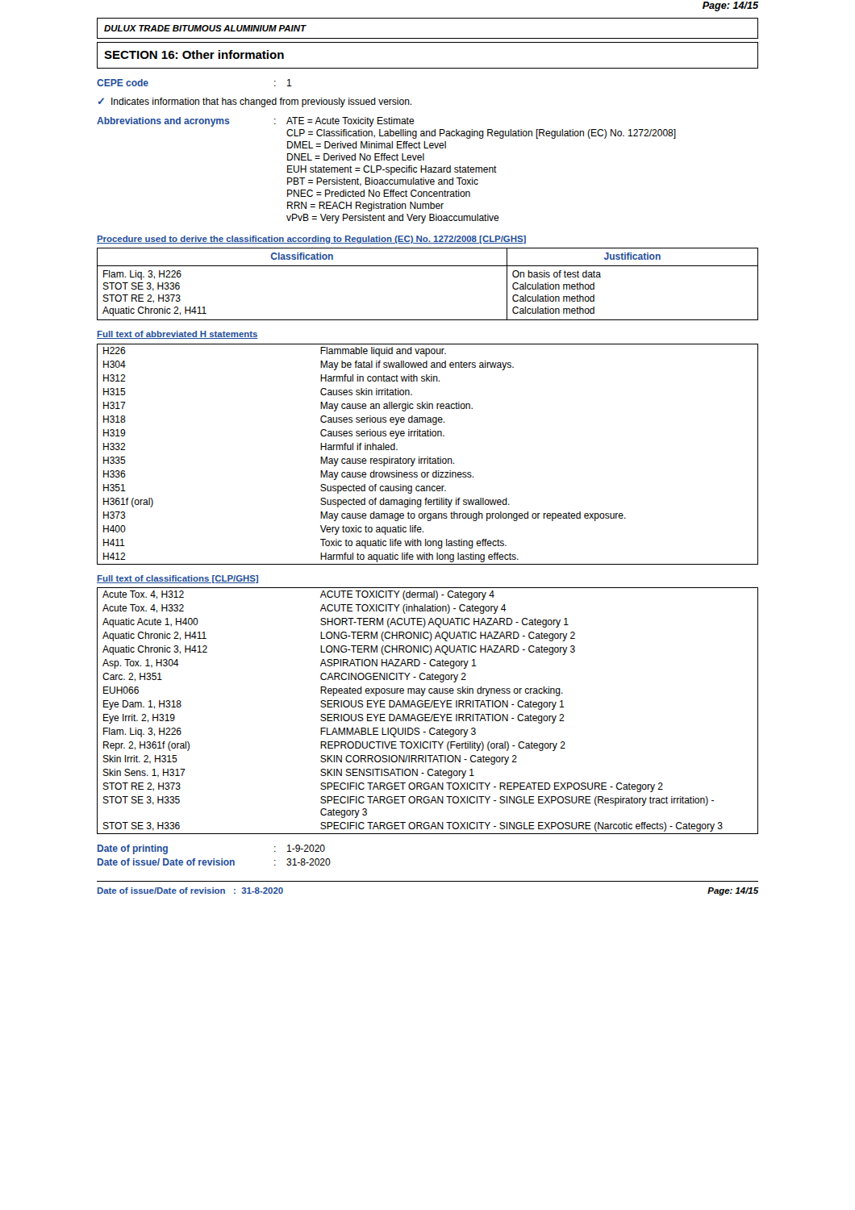Page: 14/15
DULUX TRADE BITUMOUS ALUMINIUM PAINT
SECTION 16: Other information
| CEPE code | : | 1 |
✓Indicates information that has changed from previously issued version.
| Abbreviations and acronyms | : | ATE = Acute Toxicity Estimate CLP = Classification, Labelling and Packaging Regulation [Regulation (EC) No. 1272/2008] DMEL = Derived Minimal Effect Level DNEL = Derived No Effect Level EUH statement = CLP-specific Hazard statement PBT = Persistent, Bioaccumulative and Toxic PNEC = Predicted No Effect Concentration RRN = REACH Registration Number vPvB = Very Persistent and Very Bioaccumulative |
Procedure used to derive the classification according to Regulation (EC) No. 1272/2008 [CLP/GHS]
| Classification | Justification |
| --- | --- |
| Flam. Liq. 3, H226 STOT SE 3, H336 STOT RE 2, H373 Aquatic Chronic 2, H411 | On basis of test data Calculation method Calculation method Calculation method |
Full text of abbreviated H statements
| H226 | Flammable liquid and vapour. |
| H304 | May be fatal if swallowed and enters airways. |
| H312 | Harmful in contact with skin. |
| H315 | Causes skin irritation. |
| H317 | May cause an allergic skin reaction. |
| H318 | Causes serious eye damage. |
| H319 | Causes serious eye irritation. |
| H332 | Harmful if inhaled. |
| H335 | May cause respiratory irritation. |
| H336 | May cause drowsiness or dizziness. |
| H351 | Suspected of causing cancer. |
| H361f (oral) | Suspected of damaging fertility if swallowed. |
| H373 | May cause damage to organs through prolonged or repeated exposure. |
| H400 | Very toxic to aquatic life. |
| H411 | Toxic to aquatic life with long lasting effects. |
| H412 | Harmful to aquatic life with long lasting effects. |
Full text of classifications [CLP/GHS]
| Acute Tox. 4, H312 | ACUTE TOXICITY (dermal) - Category 4 |
| Acute Tox. 4, H332 | ACUTE TOXICITY (inhalation) - Category 4 |
| Aquatic Acute 1, H400 | SHORT-TERM (ACUTE) AQUATIC HAZARD - Category 1 |
| Aquatic Chronic 2, H411 | LONG-TERM (CHRONIC) AQUATIC HAZARD - Category 2 |
| Aquatic Chronic 3, H412 | LONG-TERM (CHRONIC) AQUATIC HAZARD - Category 3 |
| Asp. Tox. 1, H304 | ASPIRATION HAZARD - Category 1 |
| Carc. 2, H351 | CARCINOGENICITY - Category 2 |
| EUH066 | Repeated exposure may cause skin dryness or cracking. |
| Eye Dam. 1, H318 | SERIOUS EYE DAMAGE/EYE IRRITATION - Category 1 |
| Eye Irrit. 2, H319 | SERIOUS EYE DAMAGE/EYE IRRITATION - Category 2 |
| Flam. Liq. 3, H226 | FLAMMABLE LIQUIDS - Category 3 |
| Repr. 2, H361f (oral) | REPRODUCTIVE TOXICITY (Fertility) (oral) - Category 2 |
| Skin Irrit. 2, H315 | SKIN CORROSION/IRRITATION - Category 2 |
| Skin Sens. 1, H317 | SKIN SENSITISATION - Category 1 |
| STOT RE 2, H373 | SPECIFIC TARGET ORGAN TOXICITY - REPEATED EXPOSURE - Category 2 |
| STOT SE 3, H335 | SPECIFIC TARGET ORGAN TOXICITY - SINGLE EXPOSURE (Respiratory tract irritation) - Category 3 |
| STOT SE 3, H336 | SPECIFIC TARGET ORGAN TOXICITY - SINGLE EXPOSURE (Narcotic effects) - Category 3 |
| Date of printing | : | 1-9-2020 |
| Date of issue/ Date of revision | : | 31-8-2020 |
Date of issue/Date of revision : 31-8-2020
Page: 14/15